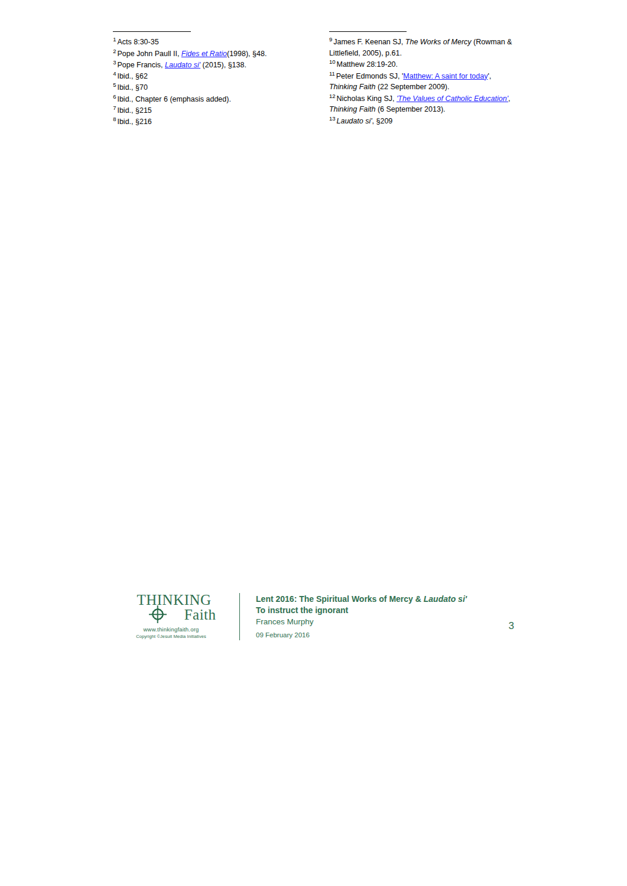1Acts 8:30-35
2Pope John Paull II, Fides et Ratio(1998), §48.
3Pope Francis, Laudato si' (2015), §138.
4Ibid., §62
5Ibid., §70
6Ibid., Chapter 6 (emphasis added).
7Ibid., §215
8Ibid., §216
9James F. Keenan SJ, The Works of Mercy (Rowman & Littlefield, 2005), p.61.
10Matthew 28:19-20.
11Peter Edmonds SJ, 'Matthew: A saint for today', Thinking Faith (22 September 2009).
12Nicholas King SJ, 'The Values of Catholic Education', Thinking Faith (6 September 2013).
13Laudato si', §209
THINKING
Faith
www.thinkingfaith.org
Copyright ©Jesuit Media Initiatives
Lent 2016: The Spiritual Works of Mercy & Laudato si'
To instruct the ignorant
Frances Murphy
09 February 2016
3